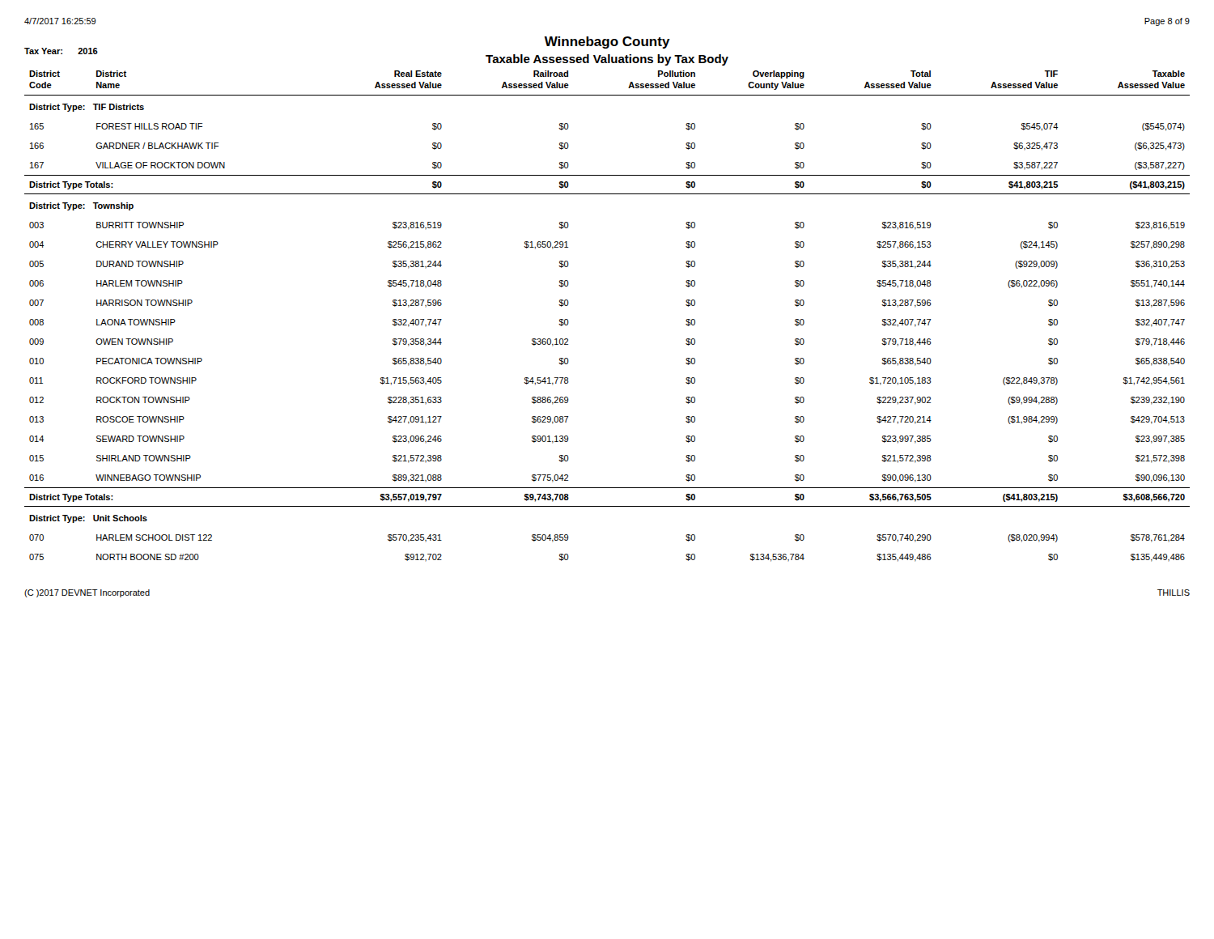4/7/2017 16:25:59
Page 8 of 9
Winnebago County
Taxable Assessed Valuations by Tax Body
Tax Year: 2016
| District Code | District Name | Real Estate Assessed Value | Railroad Assessed Value | Pollution Assessed Value | Overlapping County Value | Total Assessed Value | TIF Assessed Value | Taxable Assessed Value |
| --- | --- | --- | --- | --- | --- | --- | --- | --- |
| District Type: TIF Districts |
| 165 | FOREST HILLS ROAD TIF | $0 | $0 | $0 | $0 | $0 | $545,074 | ($545,074) |
| 166 | GARDNER / BLACKHAWK TIF | $0 | $0 | $0 | $0 | $0 | $6,325,473 | ($6,325,473) |
| 167 | VILLAGE OF ROCKTON DOWN | $0 | $0 | $0 | $0 | $0 | $3,587,227 | ($3,587,227) |
| District Type Totals: | $0 | $0 | $0 | $0 | $0 | $41,803,215 | ($41,803,215) |
| District Type: Township |
| 003 | BURRITT TOWNSHIP | $23,816,519 | $0 | $0 | $0 | $23,816,519 | $0 | $23,816,519 |
| 004 | CHERRY VALLEY TOWNSHIP | $256,215,862 | $1,650,291 | $0 | $0 | $257,866,153 | ($24,145) | $257,890,298 |
| 005 | DURAND TOWNSHIP | $35,381,244 | $0 | $0 | $0 | $35,381,244 | ($929,009) | $36,310,253 |
| 006 | HARLEM TOWNSHIP | $545,718,048 | $0 | $0 | $0 | $545,718,048 | ($6,022,096) | $551,740,144 |
| 007 | HARRISON TOWNSHIP | $13,287,596 | $0 | $0 | $0 | $13,287,596 | $0 | $13,287,596 |
| 008 | LAONA TOWNSHIP | $32,407,747 | $0 | $0 | $0 | $32,407,747 | $0 | $32,407,747 |
| 009 | OWEN TOWNSHIP | $79,358,344 | $360,102 | $0 | $0 | $79,718,446 | $0 | $79,718,446 |
| 010 | PECATONICA TOWNSHIP | $65,838,540 | $0 | $0 | $0 | $65,838,540 | $0 | $65,838,540 |
| 011 | ROCKFORD TOWNSHIP | $1,715,563,405 | $4,541,778 | $0 | $0 | $1,720,105,183 | ($22,849,378) | $1,742,954,561 |
| 012 | ROCKTON TOWNSHIP | $228,351,633 | $886,269 | $0 | $0 | $229,237,902 | ($9,994,288) | $239,232,190 |
| 013 | ROSCOE TOWNSHIP | $427,091,127 | $629,087 | $0 | $0 | $427,720,214 | ($1,984,299) | $429,704,513 |
| 014 | SEWARD TOWNSHIP | $23,096,246 | $901,139 | $0 | $0 | $23,997,385 | $0 | $23,997,385 |
| 015 | SHIRLAND TOWNSHIP | $21,572,398 | $0 | $0 | $0 | $21,572,398 | $0 | $21,572,398 |
| 016 | WINNEBAGO TOWNSHIP | $89,321,088 | $775,042 | $0 | $0 | $90,096,130 | $0 | $90,096,130 |
| District Type Totals: | $3,557,019,797 | $9,743,708 | $0 | $0 | $3,566,763,505 | ($41,803,215) | $3,608,566,720 |
| District Type: Unit Schools |
| 070 | HARLEM SCHOOL DIST 122 | $570,235,431 | $504,859 | $0 | $0 | $570,740,290 | ($8,020,994) | $578,761,284 |
| 075 | NORTH BOONE SD #200 | $912,702 | $0 | $0 | $134,536,784 | $135,449,486 | $0 | $135,449,486 |
(C )2017 DEVNET Incorporated
THILLIS